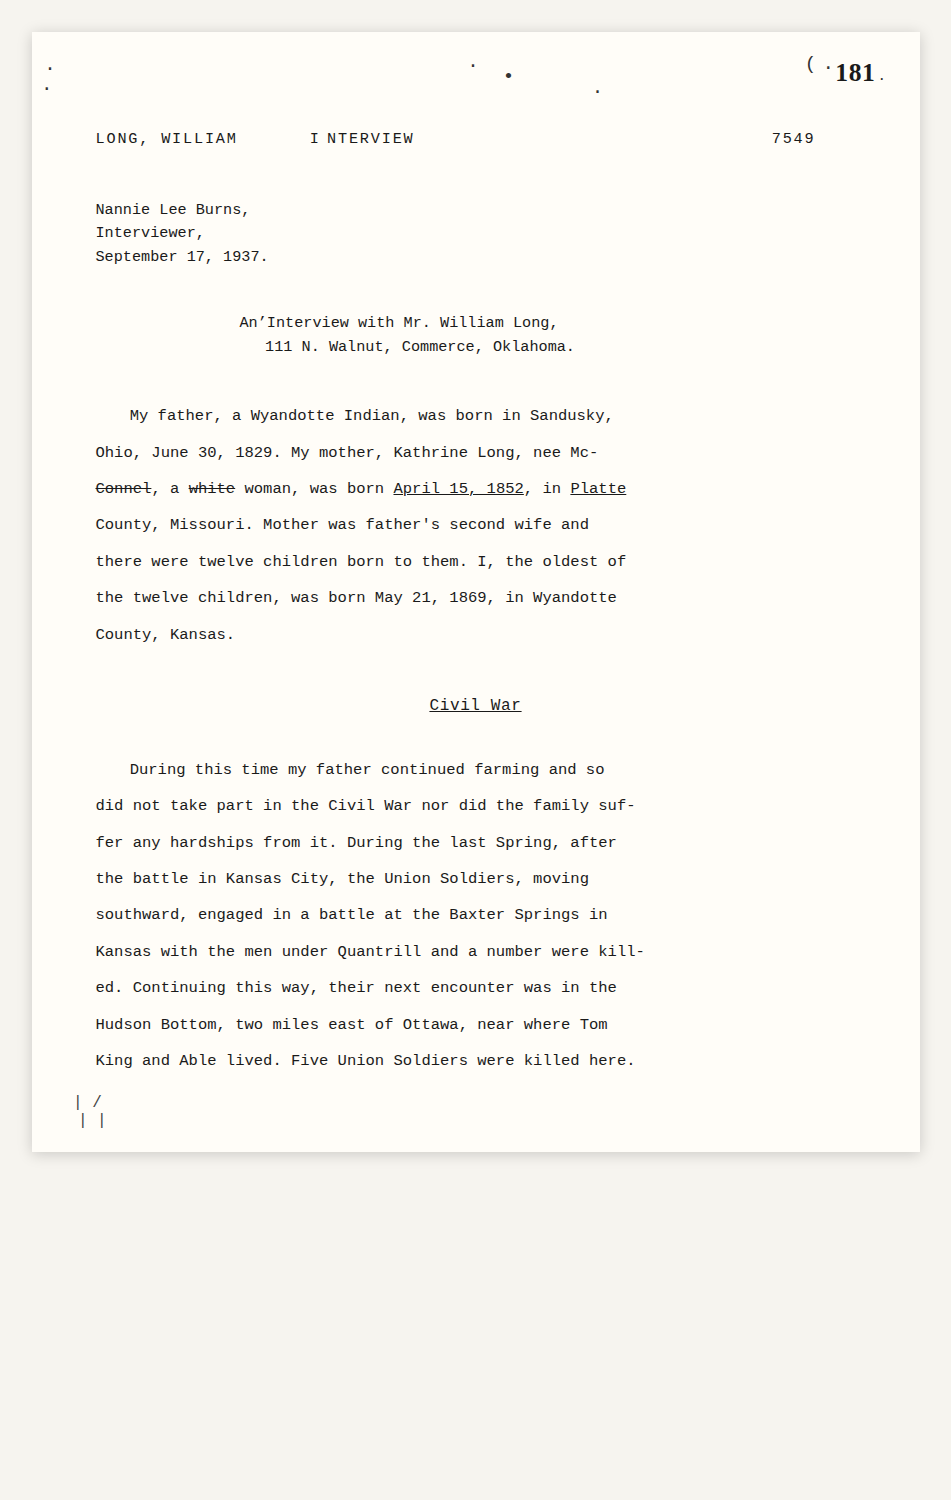181 .
. . . • . ( .
LONG, WILLIAM I NTERVIEW 7549
Nannie Lee Burns,
Interviewer,  
September 17, 1937.
An’Interview with Mr. William Long,
111 N. Walnut, Commerce, Oklahoma.
My father, a Wyandotte Indian, was born in Sandusky,
Ohio, June 30, 1829. My mother, Kathrine Long, nee Mc-
Connel, a white woman, was born April 15, 1852, in Platte
County, Missouri. Mother was father's second wife and
there were twelve children born to them. I, the oldest of
the twelve children, was born May 21, 1869, in Wyandotte
County, Kansas.
Civil War
During this time my father continued farming and so
did not take part in the Civil War nor did the family suf-
fer any hardships from it. During the last Spring, after
the battle in Kansas City, the Union Soldiers, moving
southward, engaged in a battle at the Baxter Springs in
Kansas with the men under Quantrill and a number were kill-
ed. Continuing this way, their next encounter was in the
Hudson Bottom, two miles east of Ottawa, near where Tom
King and Able lived. Five Union Soldiers were killed here.
| /
 | |